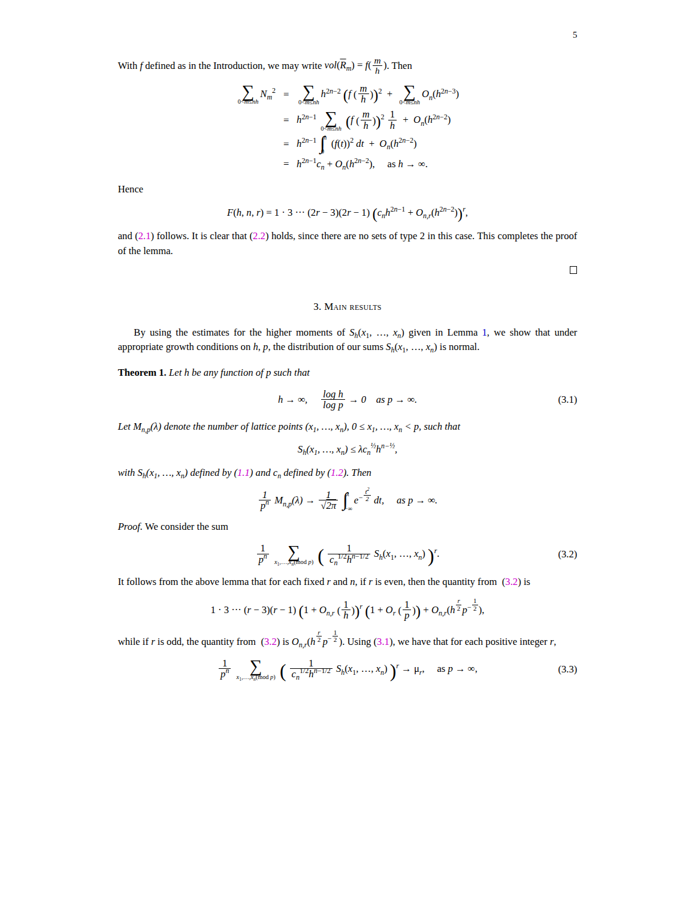5
With f defined as in the Introduction, we may write vol(Rm) = f(mh). Then
| ∑ 0< m ≤ nh N m 2 | = | ∑ 0< m ≤ nh h 2 n −2 ( f ( m h ) ) 2 + ∑ 0< m ≤ nh O n ( h 2 n −3 ) |
| | = | h 2 n −1 ∑ 0< m ≤ nh ( f ( m h ) ) 2 1 h + O n ( h 2 n −2 ) |
| | = | h 2 n −1 ∫ n 0 ( f ( t )) 2 dt + O n ( h 2 n −2 ) |
| | = | h 2 n −1 c n + O n ( h 2 n −2 ), as h → ∞. |
Hence
F(h, n, r) = 1 · 3 ··· (2r − 3)(2r − 1) (cnh2n−1 + On,r(h2n−2))r,
and (2.1) follows. It is clear that (2.2) holds, since there are no sets of type 2 in this case. This completes the proof of the lemma.
3. Main results
By using the estimates for the higher moments of Sh(x1, …, xn) given in Lemma 1, we show that under appropriate growth conditions on h, p, the distribution of our sums Sh(x1, …, xn) is normal.
Theorem 1. Let h be any function of p such that
h → ∞, log h log p → 0 as p → ∞.
(3.1)
Let Mn,p(λ) denote the number of lattice points (x1, …, xn), 0 ≤ x1, …, xn < p, such that
Sh(x1, …, xn) ≤ λcn½hn−½,
with Sh(x1, …, xn) defined by (1.1) and cn defined by (1.2). Then
1 pn Mn,p(λ) → 1√2π ∫λ−∞ e−t22 dt, as p → ∞.
Proof. We consider the sum
1 pn ∑x1,…,xn(mod p) ( 1 cn1/2hn−1/2 Sh(x1, …, xn) )r.
(3.2)
It follows from the above lemma that for each fixed r and n, if r is even, then the quantity from (3.2) is
1 · 3 ··· (r − 3)(r − 1) (1 + On,r (1 h))r (1 + Or (1 p)) + On,r(hr 2p−12),
while if r is odd, the quantity from (3.2) is On,r(hr 2p−12). Using (3.1), we have that for each positive integer r,
1 pn ∑x1,…,xn(mod p) ( 1 cn1/2hn−1/2 Sh(x1, …, xn) )r → μr, as p → ∞,
(3.3)